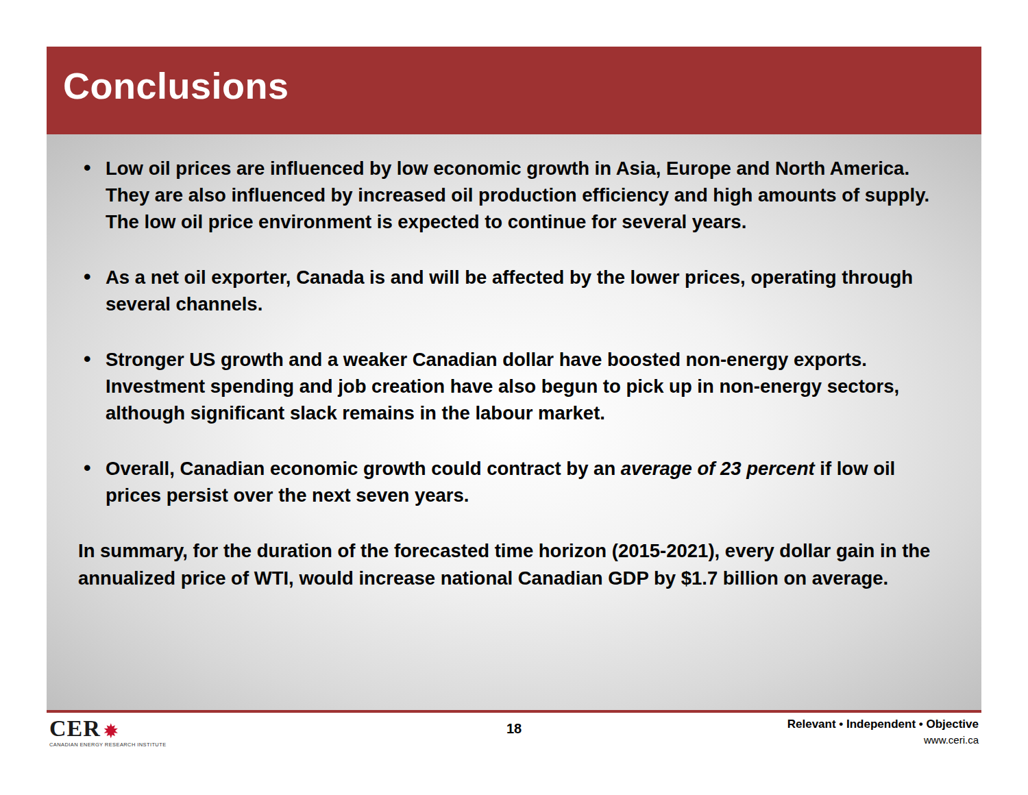Conclusions
Low oil prices are influenced by low economic growth in Asia, Europe and North America. They are also influenced by increased oil production efficiency and high amounts of supply. The low oil price environment is expected to continue for several years.
As a net oil exporter, Canada is and will be affected by the lower prices, operating through several channels.
Stronger US growth and a weaker Canadian dollar have boosted non-energy exports. Investment spending and job creation have also begun to pick up in non-energy sectors, although significant slack remains in the labour market.
Overall, Canadian economic growth could contract by an average of 23 percent if low oil prices persist over the next seven years.
In summary, for the duration of the forecasted time horizon (2015-2021), every dollar gain in the annualized price of WTI, would increase national Canadian GDP by $1.7 billion on average.
CER
CANADIAN ENERGY RESEARCH INSTITUTE
18
Relevant • Independent • Objective
www.ceri.ca